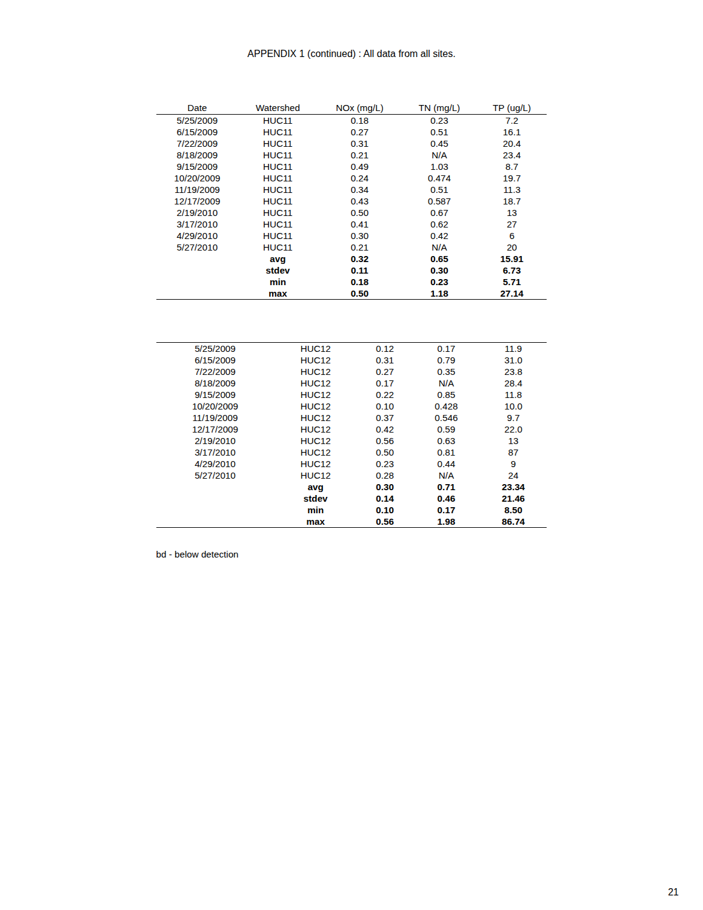APPENDIX 1 (continued) : All data from all sites.
| Date | Watershed | NOx (mg/L) | TN (mg/L) | TP (ug/L) |
| --- | --- | --- | --- | --- |
| 5/25/2009 | HUC11 | 0.18 | 0.23 | 7.2 |
| 6/15/2009 | HUC11 | 0.27 | 0.51 | 16.1 |
| 7/22/2009 | HUC11 | 0.31 | 0.45 | 20.4 |
| 8/18/2009 | HUC11 | 0.21 | N/A | 23.4 |
| 9/15/2009 | HUC11 | 0.49 | 1.03 | 8.7 |
| 10/20/2009 | HUC11 | 0.24 | 0.474 | 19.7 |
| 11/19/2009 | HUC11 | 0.34 | 0.51 | 11.3 |
| 12/17/2009 | HUC11 | 0.43 | 0.587 | 18.7 |
| 2/19/2010 | HUC11 | 0.50 | 0.67 | 13 |
| 3/17/2010 | HUC11 | 0.41 | 0.62 | 27 |
| 4/29/2010 | HUC11 | 0.30 | 0.42 | 6 |
| 5/27/2010 | HUC11 | 0.21 | N/A | 20 |
| | avg | 0.32 | 0.65 | 15.91 |
| | stdev | 0.11 | 0.30 | 6.73 |
| | min | 0.18 | 0.23 | 5.71 |
| | max | 0.50 | 1.18 | 27.14 |
| 5/25/2009 | HUC12 | 0.12 | 0.17 | 11.9 |
| 6/15/2009 | HUC12 | 0.31 | 0.79 | 31.0 |
| 7/22/2009 | HUC12 | 0.27 | 0.35 | 23.8 |
| 8/18/2009 | HUC12 | 0.17 | N/A | 28.4 |
| 9/15/2009 | HUC12 | 0.22 | 0.85 | 11.8 |
| 10/20/2009 | HUC12 | 0.10 | 0.428 | 10.0 |
| 11/19/2009 | HUC12 | 0.37 | 0.546 | 9.7 |
| 12/17/2009 | HUC12 | 0.42 | 0.59 | 22.0 |
| 2/19/2010 | HUC12 | 0.56 | 0.63 | 13 |
| 3/17/2010 | HUC12 | 0.50 | 0.81 | 87 |
| 4/29/2010 | HUC12 | 0.23 | 0.44 | 9 |
| 5/27/2010 | HUC12 | 0.28 | N/A | 24 |
| | avg | 0.30 | 0.71 | 23.34 |
| | stdev | 0.14 | 0.46 | 21.46 |
| | min | 0.10 | 0.17 | 8.50 |
| | max | 0.56 | 1.98 | 86.74 |
bd - below detection
21